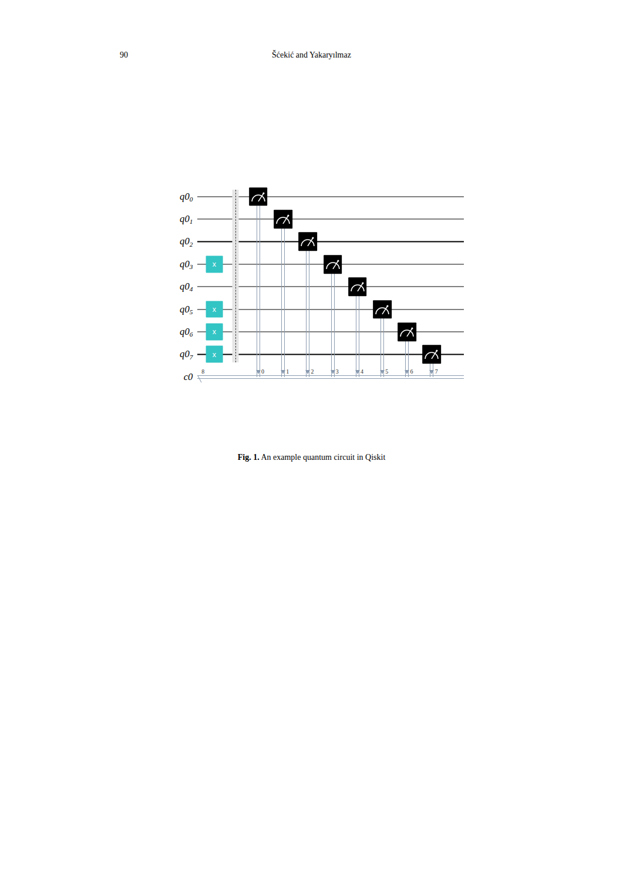90
Šćekić and Yakaryılmaz
q00
q01
q02
q03
q04
q05
q06
q07
c0
8
x
x
x
x
0
1
2
3
4
5
6
7
Fig. 1. An example quantum circuit in Qiskit